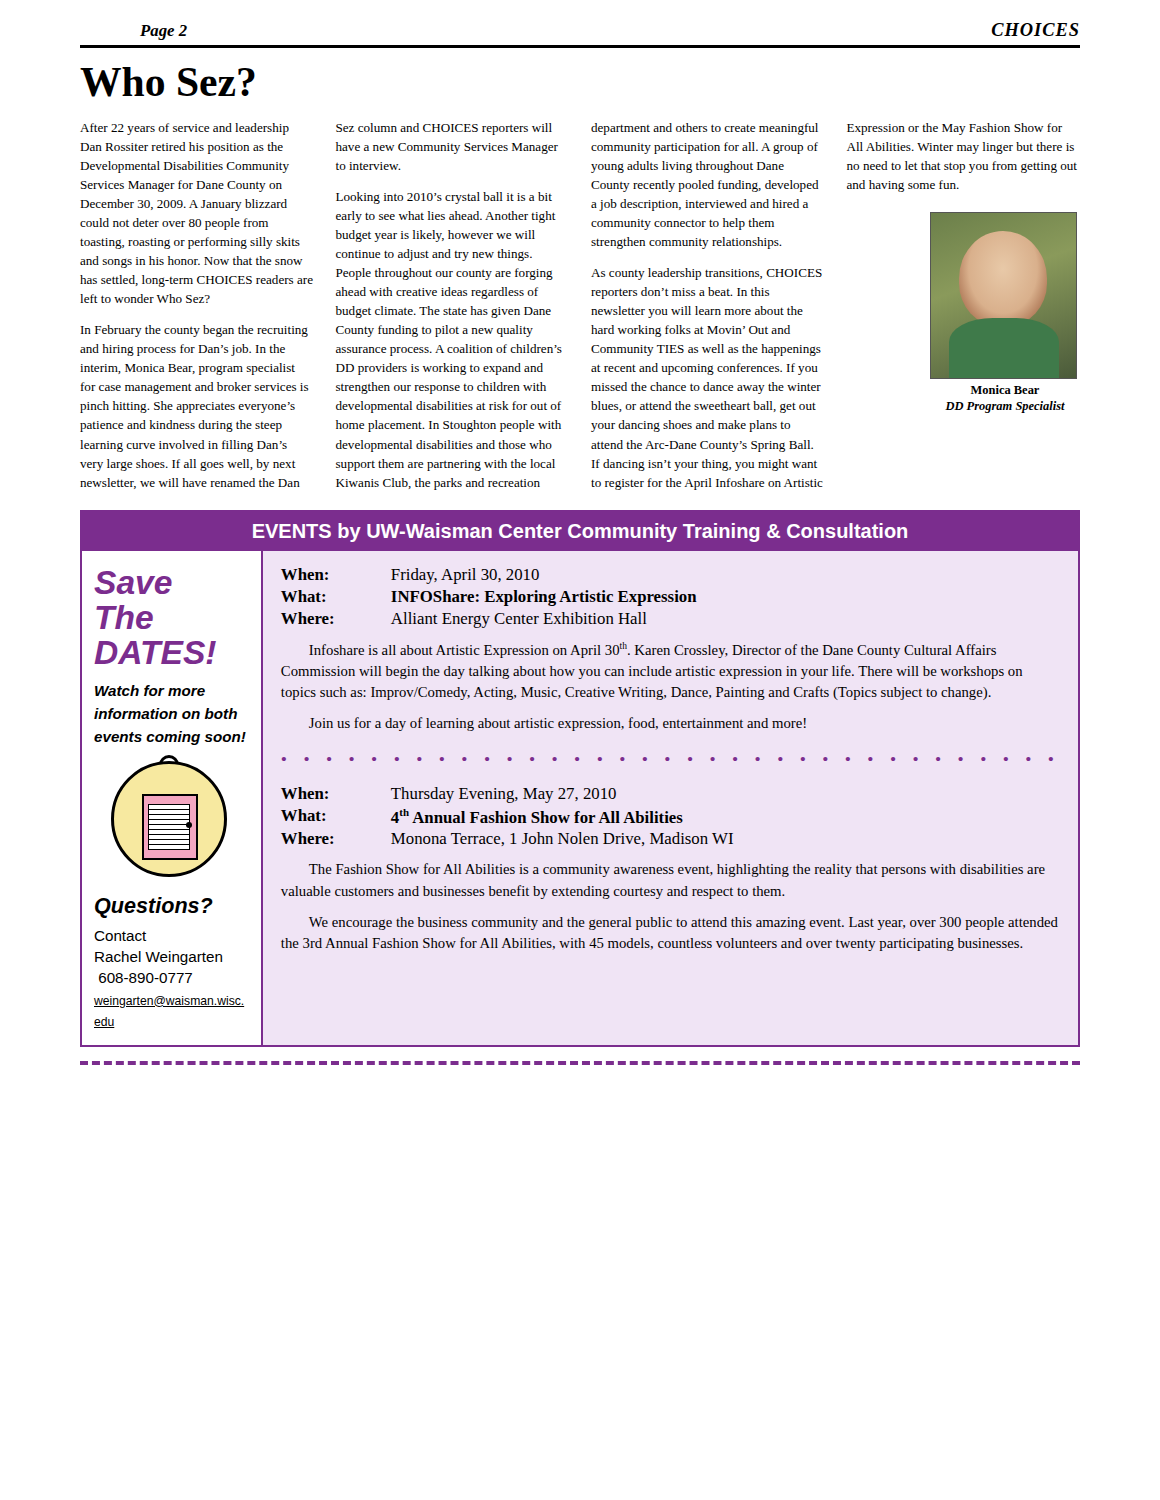Page 2 CHOICES
Who Sez?
After 22 years of service and leadership Dan Rossiter retired his position as the Developmental Disabilities Community Services Manager for Dane County on December 30, 2009. A January blizzard could not deter over 80 people from toasting, roasting or performing silly skits and songs in his honor. Now that the snow has settled, long-term CHOICES readers are left to wonder Who Sez?
In February the county began the recruiting and hiring process for Dan’s job. In the interim, Monica Bear, program specialist for case management and broker services is pinch hitting. She appreciates everyone’s patience and kindness during the steep learning curve involved in filling Dan’s very large shoes. If all goes well, by next newsletter, we will have renamed the Dan Sez column and CHOICES reporters will have a new Community Services Manager to interview.
Looking into 2010’s crystal ball it is a bit early to see what lies ahead. Another tight budget year is likely, however we will continue to adjust and try new things. People throughout our county are forging ahead with creative ideas regardless of budget climate. The state has given Dane County funding to pilot a new quality assurance process. A coalition of children’s DD providers is working to expand and strengthen our response to children with developmental disabilities at risk for out of home placement. In Stoughton people with developmental disabilities and those who support them are partnering with the local Kiwanis Club, the parks and recreation department and others to create meaningful community participation for all. A group of young adults living throughout Dane County recently pooled funding, developed a job description, interviewed and hired a community connector to help them strengthen community relationships.
As county leadership transitions, CHOICES reporters don’t miss a beat. In this newsletter you will learn more about the hard working folks at Movin’ Out and Community TIES as well as the happenings at recent and upcoming conferences. If you missed the chance to dance away the winter blues, or attend the sweetheart ball, get out your dancing shoes and make plans to attend the Arc-Dane County’s Spring Ball. If dancing isn’t your thing, you might want to register for the April Infoshare on Artistic Expression or the May Fashion Show for All Abilities. Winter may linger but there is no need to let that stop you from getting out and having some fun.
Monica Bear
DD Program Specialist
EVENTS by UW-Waisman Center Community Training & Consultation
Save
The
DATES!
Watch for more information on both events coming soon!
Questions?
Contact
Rachel Weingarten
608-890-0777
weingarten@waisman.wisc.edu
When: Friday, April 30, 2010
What: INFOShare: Exploring Artistic Expression
Where: Alliant Energy Center Exhibition Hall
Infoshare is all about Artistic Expression on April 30th. Karen Crossley, Director of the Dane County Cultural Affairs Commission will begin the day talking about how you can include artistic expression in your life. There will be workshops on topics such as: Improv/Comedy, Acting, Music, Creative Writing, Dance, Painting and Crafts (Topics subject to change).
Join us for a day of learning about artistic expression, food, entertainment and more!
• • • • • • • • • • • • • • • • • • • • • • • • • • • • • • • • • • •
When: Thursday Evening, May 27, 2010
What: 4th Annual Fashion Show for All Abilities
Where: Monona Terrace, 1 John Nolen Drive, Madison WI
The Fashion Show for All Abilities is a community awareness event, highlighting the reality that persons with disabilities are valuable customers and businesses benefit by extending courtesy and respect to them.
We encourage the business community and the general public to attend this amazing event. Last year, over 300 people attended the 3rd Annual Fashion Show for All Abilities, with 45 models, countless volunteers and over twenty participating businesses.